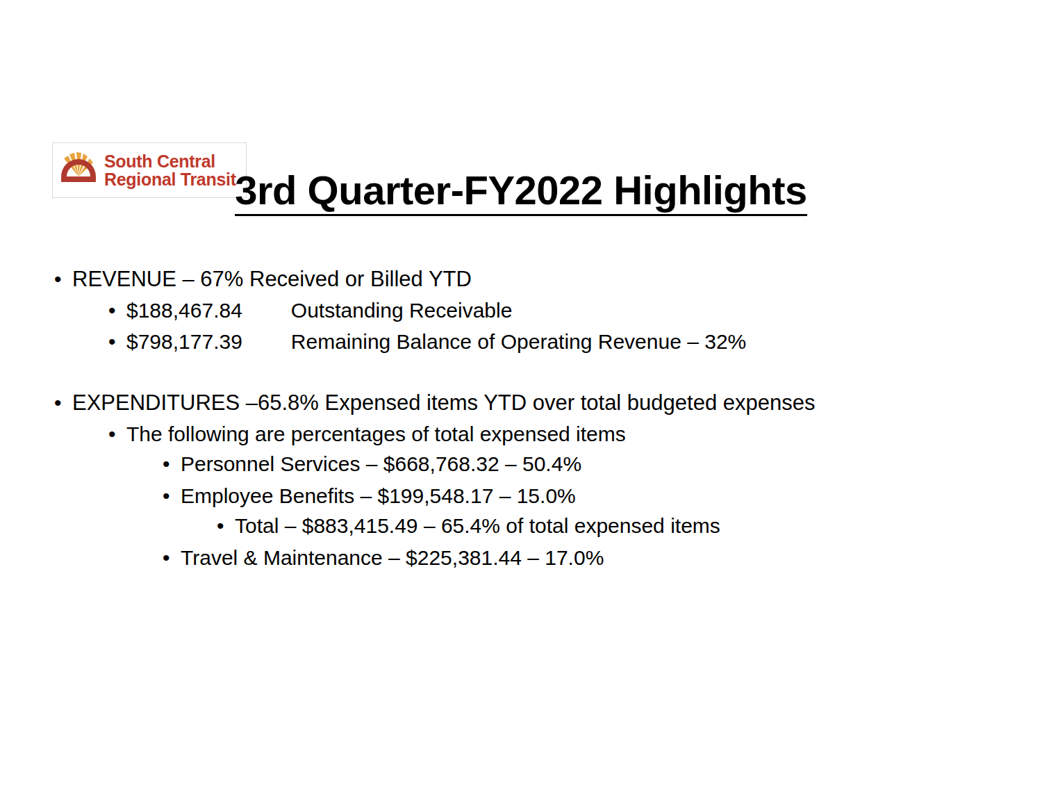South Central
Regional Transit
3rd Quarter-FY2022 Highlights
REVENUE – 67% Received or Billed YTD
$188,467.84 Outstanding Receivable
$798,177.39 Remaining Balance of Operating Revenue – 32%
EXPENDITURES –65.8% Expensed items YTD over total budgeted expenses
The following are percentages of total expensed items
Personnel Services – $668,768.32 – 50.4%
Employee Benefits – $199,548.17 – 15.0%
Total – $883,415.49 – 65.4% of total expensed items
Travel & Maintenance – $225,381.44 – 17.0%